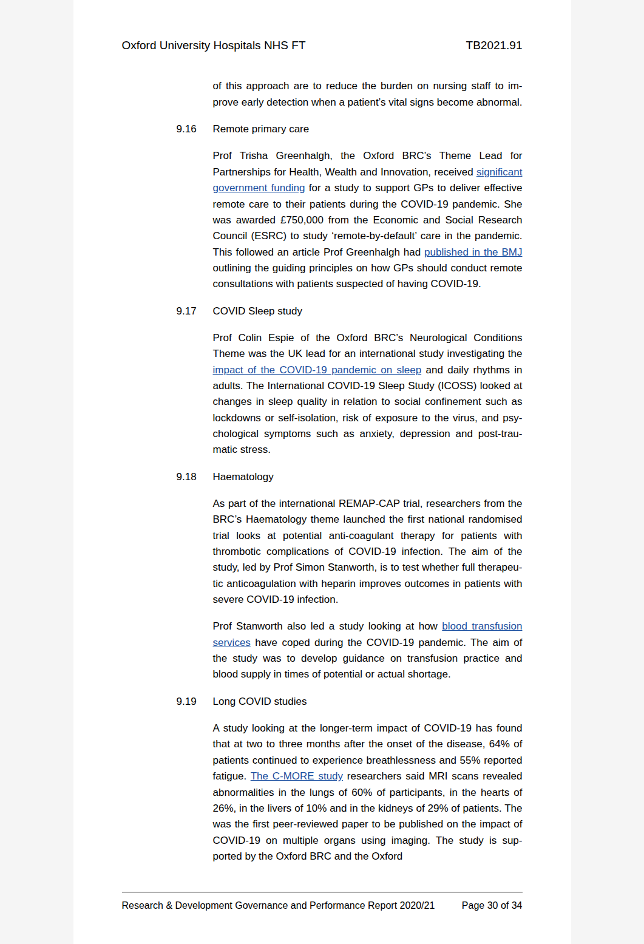Oxford University Hospitals NHS FT
TB2021.91
of this approach are to reduce the burden on nursing staff to improve early detection when a patient’s vital signs become abnormal.
9.16 Remote primary care
Prof Trisha Greenhalgh, the Oxford BRC’s Theme Lead for Partnerships for Health, Wealth and Innovation, received significant government funding for a study to support GPs to deliver effective remote care to their patients during the COVID-19 pandemic. She was awarded £750,000 from the Economic and Social Research Council (ESRC) to study ‘remote-by-default’ care in the pandemic. This followed an article Prof Greenhalgh had published in the BMJ outlining the guiding principles on how GPs should conduct remote consultations with patients suspected of having COVID-19.
9.17 COVID Sleep study
Prof Colin Espie of the Oxford BRC’s Neurological Conditions Theme was the UK lead for an international study investigating the impact of the COVID-19 pandemic on sleep and daily rhythms in adults. The International COVID-19 Sleep Study (ICOSS) looked at changes in sleep quality in relation to social confinement such as lockdowns or self-isolation, risk of exposure to the virus, and psychological symptoms such as anxiety, depression and post-traumatic stress.
9.18 Haematology
As part of the international REMAP-CAP trial, researchers from the BRC’s Haematology theme launched the first national randomised trial looks at potential anti-coagulant therapy for patients with thrombotic complications of COVID-19 infection. The aim of the study, led by Prof Simon Stanworth, is to test whether full therapeutic anticoagulation with heparin improves outcomes in patients with severe COVID-19 infection.
Prof Stanworth also led a study looking at how blood transfusion services have coped during the COVID-19 pandemic. The aim of the study was to develop guidance on transfusion practice and blood supply in times of potential or actual shortage.
9.19 Long COVID studies
A study looking at the longer-term impact of COVID-19 has found that at two to three months after the onset of the disease, 64% of patients continued to experience breathlessness and 55% reported fatigue. The C-MORE study researchers said MRI scans revealed abnormalities in the lungs of 60% of participants, in the hearts of 26%, in the livers of 10% and in the kidneys of 29% of patients. The was the first peer-reviewed paper to be published on the impact of COVID-19 on multiple organs using imaging. The study is supported by the Oxford BRC and the Oxford
Research & Development Governance and Performance Report 2020/21
Page 30 of 34